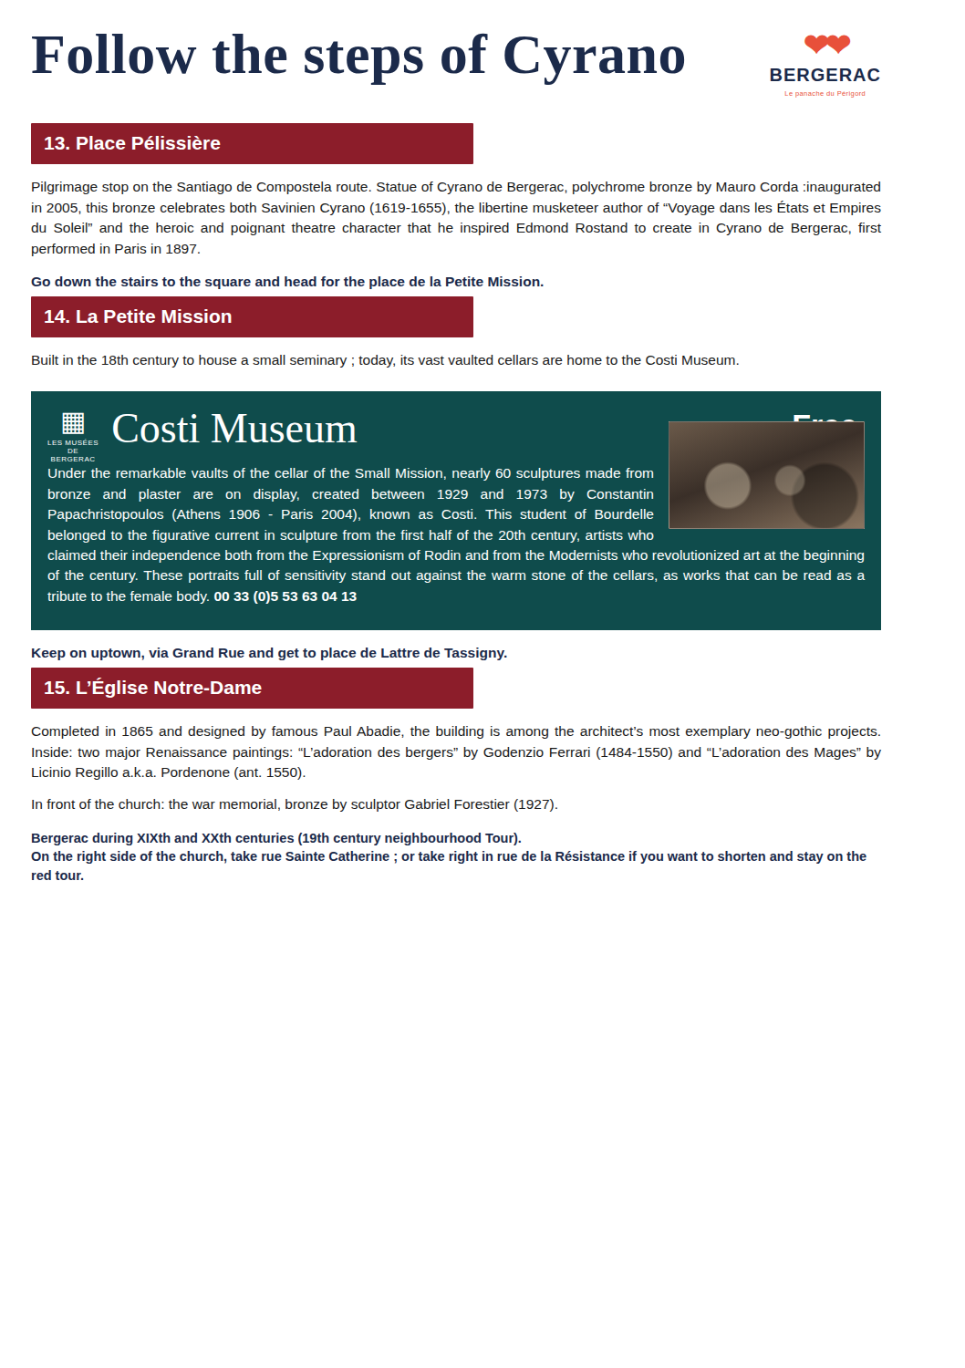Follow the steps of Cyrano
❤❤
BERGERAC
Le panache du Périgord
13. Place Pélissière
Pilgrimage stop on the Santiago de Compostela route. Statue of Cyrano de Bergerac, polychrome bronze by Mauro Corda :inaugurated in 2005, this bronze celebrates both Savinien Cyrano (1619-1655), the libertine musketeer author of “Voyage dans les États et Empires du Soleil” and the heroic and poignant theatre character that he inspired Edmond Rostand to create in Cyrano de Bergerac, first performed in Paris in 1897.
Go down the stairs to the square and head for the place de la Petite Mission.
14. La Petite Mission
Built in the 18th century to house a small seminary ; today, its vast vaulted cellars are home to the Costi Museum.
▦ LES MUSÉES
DE
BERGERAC
Costi Museum
Free
Under the remarkable vaults of the cellar of the Small Mission, nearly 60 sculptures made from bronze and plaster are on display, created between 1929 and 1973 by Constantin Papachristopoulos (Athens 1906 - Paris 2004), known as Costi. This student of Bourdelle belonged to the figurative current in sculpture from the first half of the 20th century, artists who claimed their independence both from the Expressionism of Rodin and from the Modernists who revolutionized art at the beginning of the century. These portraits full of sensitivity stand out against the warm stone of the cellars, as works that can be read as a tribute to the female body. 00 33 (0)5 53 63 04 13
Keep on uptown, via Grand Rue and get to place de Lattre de Tassigny.
15. L’Église Notre-Dame
Completed in 1865 and designed by famous Paul Abadie, the building is among the architect’s most exemplary neo-gothic projects. Inside: two major Renaissance paintings: “L’adoration des bergers” by Godenzio Ferrari (1484-1550) and “L’adoration des Mages” by Licinio Regillo a.k.a. Pordenone (ant. 1550).
In front of the church: the war memorial, bronze by sculptor Gabriel Forestier (1927).
Bergerac during XIXth and XXth centuries (19th century neighbourhood Tour). On the right side of the church, take rue Sainte Catherine ; or take right in rue de la Résistance if you want to shorten and stay on the red tour.